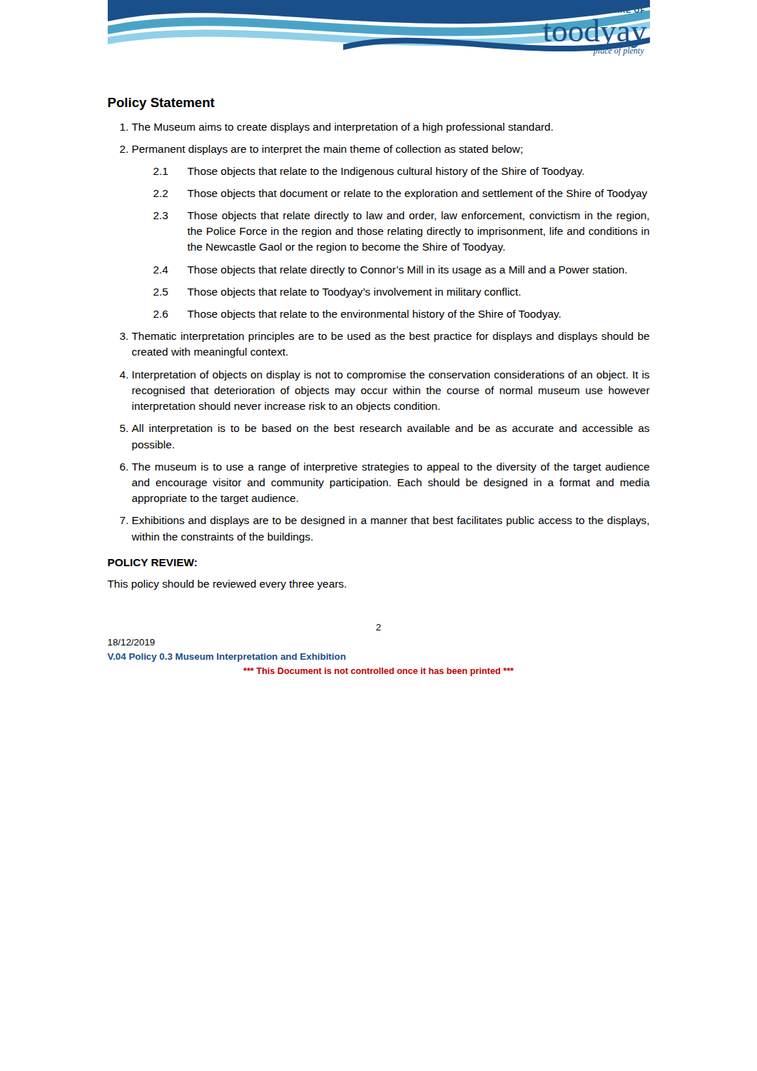SHIRE OF
toodyay
place of plenty
Policy Statement
The Museum aims to create displays and interpretation of a high professional standard.
Permanent displays are to interpret the main theme of collection as stated below;
Those objects that relate to the Indigenous cultural history of the Shire of Toodyay.
Those objects that document or relate to the exploration and settlement of the Shire of Toodyay
Those objects that relate directly to law and order, law enforcement, convictism in the region, the Police Force in the region and those relating directly to imprisonment, life and conditions in the Newcastle Gaol or the region to become the Shire of Toodyay.
Those objects that relate directly to Connor’s Mill in its usage as a Mill and a Power station.
Those objects that relate to Toodyay’s involvement in military conflict.
Those objects that relate to the environmental history of the Shire of Toodyay.
Thematic interpretation principles are to be used as the best practice for displays and displays should be created with meaningful context.
Interpretation of objects on display is not to compromise the conservation considerations of an object. It is recognised that deterioration of objects may occur within the course of normal museum use however interpretation should never increase risk to an objects condition.
All interpretation is to be based on the best research available and be as accurate and accessible as possible.
The museum is to use a range of interpretive strategies to appeal to the diversity of the target audience and encourage visitor and community participation. Each should be designed in a format and media appropriate to the target audience.
Exhibitions and displays are to be designed in a manner that best facilitates public access to the displays, within the constraints of the buildings.
POLICY REVIEW:
This policy should be reviewed every three years.
2
18/12/2019
V.04 Policy 0.3 Museum Interpretation and Exhibition
*** This Document is not controlled once it has been printed ***